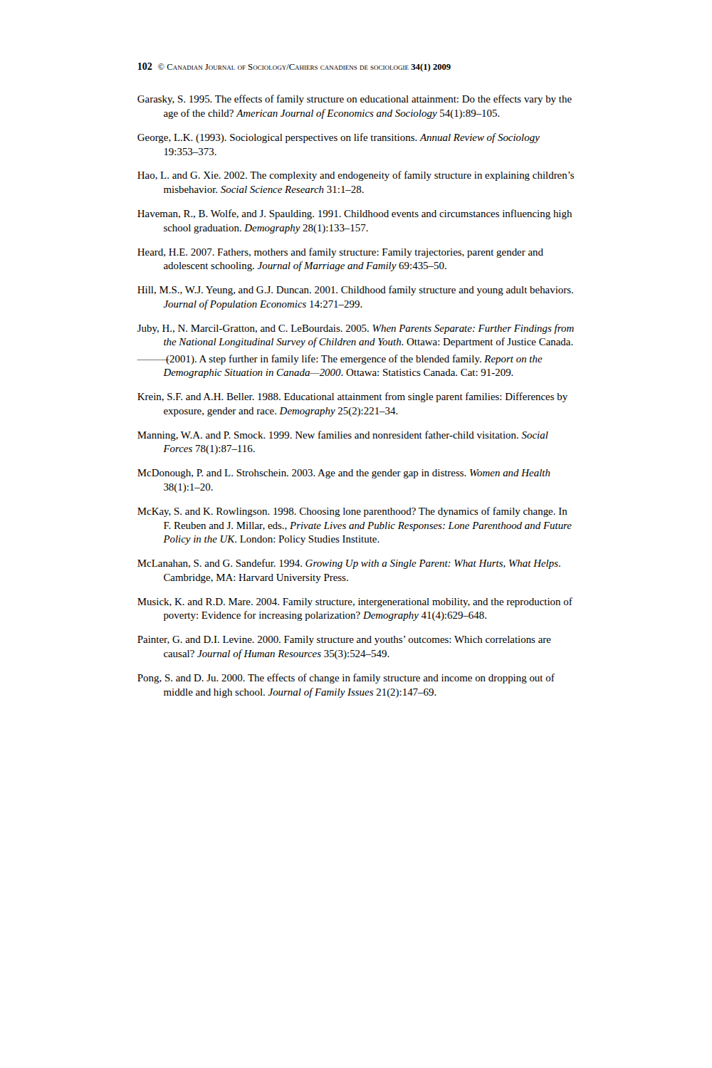102© Canadian Journal of Sociology/Cahiers canadiens de sociologie 34(1) 2009
Garasky, S. 1995. The effects of family structure on educational attainment: Do the effects vary by the age of the child? American Journal of Economics and Sociology 54(1):89–105.
George, L.K. (1993). Sociological perspectives on life transitions. Annual Review of Sociology 19:353–373.
Hao, L. and G. Xie. 2002. The complexity and endogeneity of family structure in explaining children’s misbehavior. Social Science Research 31:1–28.
Haveman, R., B. Wolfe, and J. Spaulding. 1991. Childhood events and circumstances influencing high school graduation. Demography 28(1):133–157.
Heard, H.E. 2007. Fathers, mothers and family structure: Family trajectories, parent gender and adolescent schooling. Journal of Marriage and Family 69:435–50.
Hill, M.S., W.J. Yeung, and G.J. Duncan. 2001. Childhood family structure and young adult behaviors. Journal of Population Economics 14:271–299.
Juby, H., N. Marcil-Gratton, and C. LeBourdais. 2005. When Parents Separate: Further Findings from the National Longitudinal Survey of Children and Youth. Ottawa: Department of Justice Canada.
——— (2001). A step further in family life: The emergence of the blended family. Report on the Demographic Situation in Canada—2000. Ottawa: Statistics Canada. Cat: 91-209.
Krein, S.F. and A.H. Beller. 1988. Educational attainment from single parent families: Differences by exposure, gender and race. Demography 25(2):221–34.
Manning, W.A. and P. Smock. 1999. New families and nonresident father-child visitation. Social Forces 78(1):87–116.
McDonough, P. and L. Strohschein. 2003. Age and the gender gap in distress. Women and Health 38(1):1–20.
McKay, S. and K. Rowlingson. 1998. Choosing lone parenthood? The dynamics of family change. In F. Reuben and J. Millar, eds., Private Lives and Public Responses: Lone Parenthood and Future Policy in the UK. London: Policy Studies Institute.
McLanahan, S. and G. Sandefur. 1994. Growing Up with a Single Parent: What Hurts, What Helps. Cambridge, MA: Harvard University Press.
Musick, K. and R.D. Mare. 2004. Family structure, intergenerational mobility, and the reproduction of poverty: Evidence for increasing polarization? Demography 41(4):629–648.
Painter, G. and D.I. Levine. 2000. Family structure and youths’ outcomes: Which correlations are causal? Journal of Human Resources 35(3):524–549.
Pong, S. and D. Ju. 2000. The effects of change in family structure and income on dropping out of middle and high school. Journal of Family Issues 21(2):147–69.